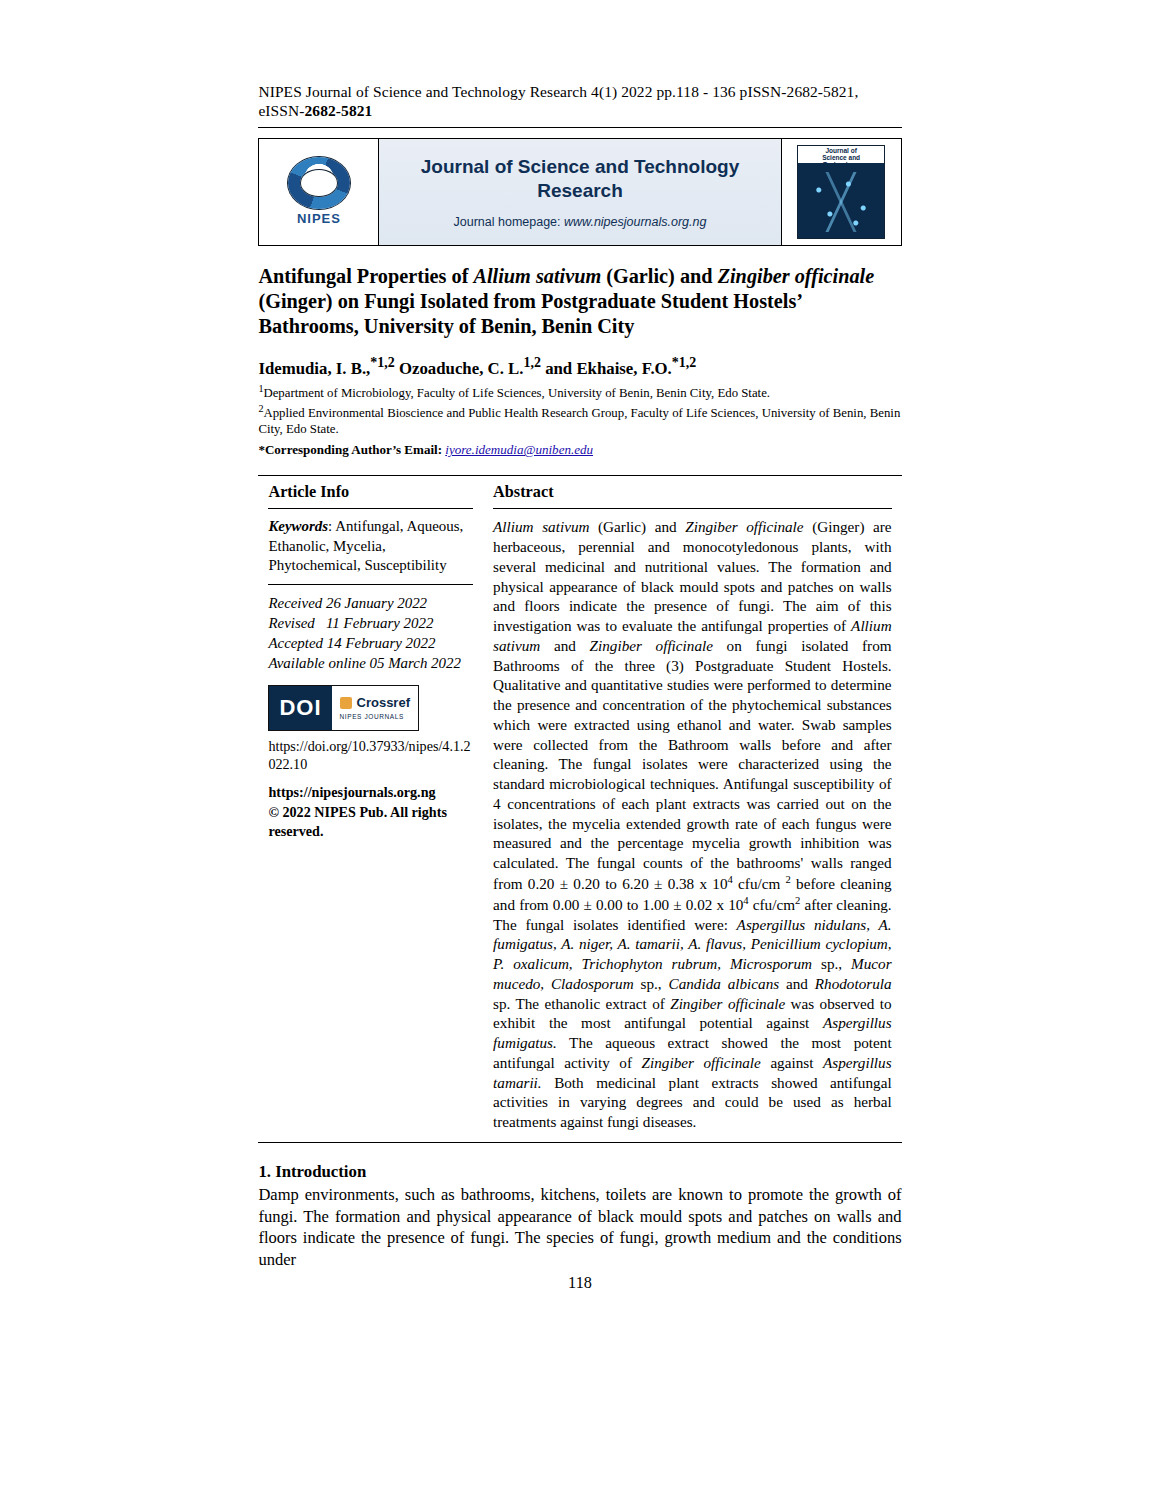NIPES Journal of Science and Technology Research 4(1) 2022 pp.118 - 136 pISSN-2682-5821, eISSN-2682-5821
NIPES
Journal of Science and Technology Research
Journal homepage: www.nipesjournals.org.ng
Journal of
Science and
Technology
Research
Antifungal Properties of Allium sativum (Garlic) and Zingiber officinale (Ginger) on Fungi Isolated from Postgraduate Student Hostels’ Bathrooms, University of Benin, Benin City
Idemudia, I. B.,*1,2 Ozoaduche, C. L.1,2 and Ekhaise, F.O.*1,2
1Department of Microbiology, Faculty of Life Sciences, University of Benin, Benin City, Edo State.
2Applied Environmental Bioscience and Public Health Research Group, Faculty of Life Sciences, University of Benin, Benin City, Edo State.
*Corresponding Author’s Email: iyore.idemudia@uniben.edu
| Article Info Keywords : Antifungal, Aqueous, Ethanolic, Mycelia, Phytochemical, Susceptibility Received 26 January 2022 Revised 11 February 2022 Accepted 14 February 2022 Available online 05 March 2022 DOI Crossref NIPES JOURNALS https://doi.org/10.37933/nipes/4.1.2022.10 https://nipesjournals.org.ng © 2022 NIPES Pub. All rights reserved. | Abstract Allium sativum (Garlic) and Zingiber officinale (Ginger) are herbaceous, perennial and monocotyledonous plants, with several medicinal and nutritional values. The formation and physical appearance of black mould spots and patches on walls and floors indicate the presence of fungi. The aim of this investigation was to evaluate the antifungal properties of Allium sativum and Zingiber officinale on fungi isolated from Bathrooms of the three (3) Postgraduate Student Hostels. Qualitative and quantitative studies were performed to determine the presence and concentration of the phytochemical substances which were extracted using ethanol and water. Swab samples were collected from the Bathroom walls before and after cleaning. The fungal isolates were characterized using the standard microbiological techniques. Antifungal susceptibility of 4 concentrations of each plant extracts was carried out on the isolates, the mycelia extended growth rate of each fungus were measured and the percentage mycelia growth inhibition was calculated. The fungal counts of the bathrooms' walls ranged from 0.20 ± 0.20 to 6.20 ± 0.38 x 10 4 cfu/cm 2 before cleaning and from 0.00 ± 0.00 to 1.00 ± 0.02 x 10 4 cfu/cm 2 after cleaning. The fungal isolates identified were: Aspergillus nidulans, A. fumigatus, A. niger, A. tamarii, A. flavus, Penicillium cyclopium, P. oxalicum, Trichophyton rubrum, Microsporum sp., Mucor mucedo, Cladosporum sp., Candida albicans and Rhodotorula sp. The ethanolic extract of Zingiber officinale was observed to exhibit the most antifungal potential against Aspergillus fumigatus. The aqueous extract showed the most potent antifungal activity of Zingiber officinale against Aspergillus tamarii. Both medicinal plant extracts showed antifungal activities in varying degrees and could be used as herbal treatments against fungi diseases. |
1. Introduction
Damp environments, such as bathrooms, kitchens, toilets are known to promote the growth of fungi. The formation and physical appearance of black mould spots and patches on walls and floors indicate the presence of fungi. The species of fungi, growth medium and the conditions under
118